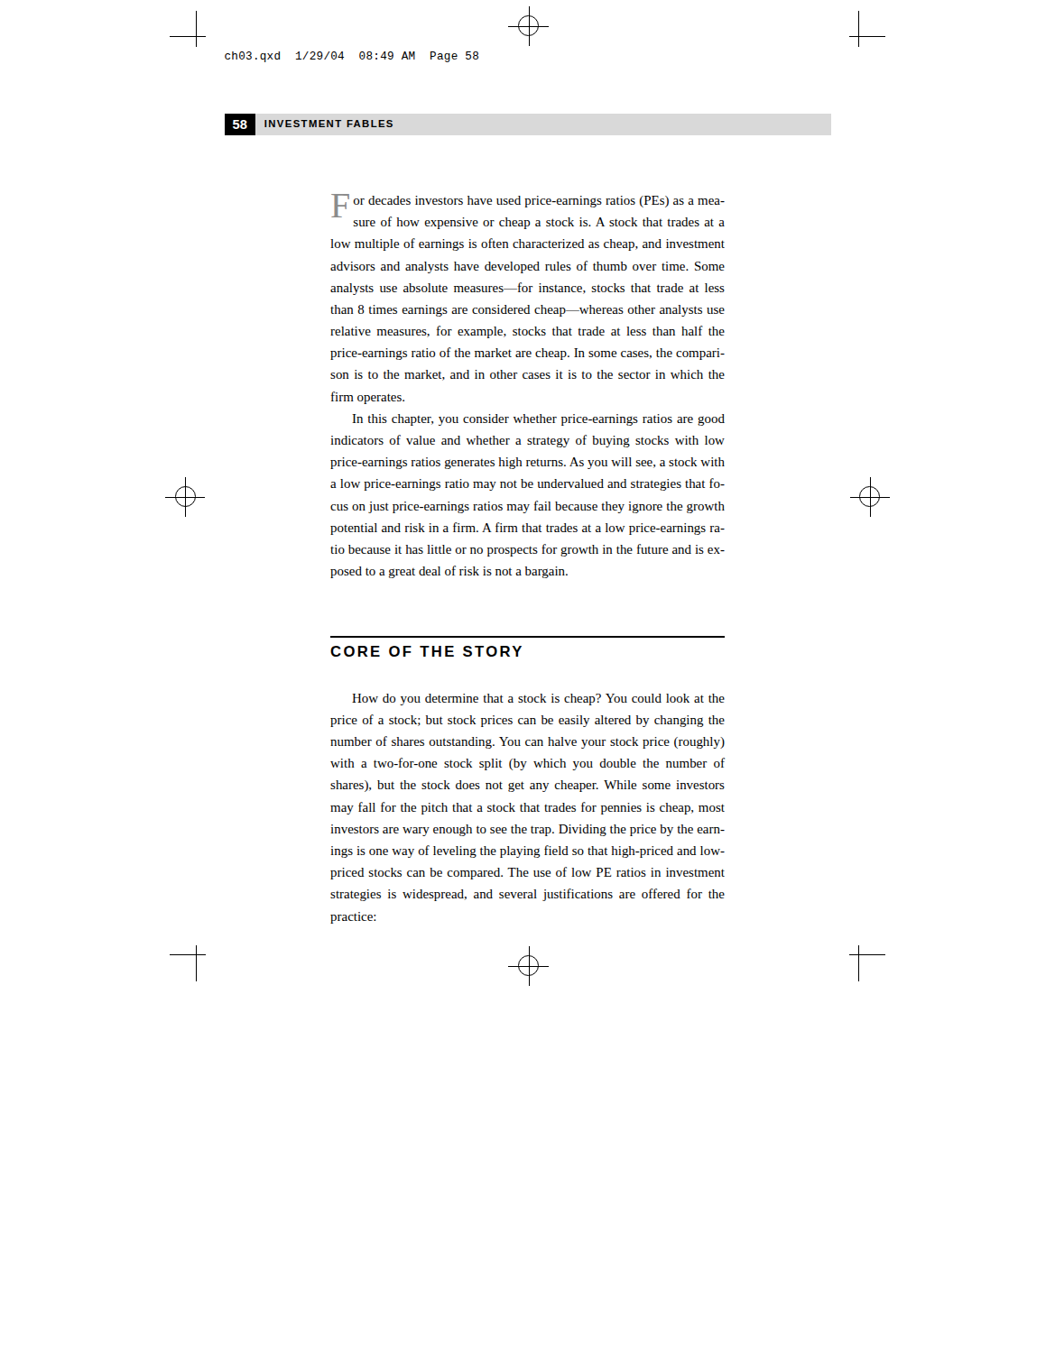ch03.qxd 1/29/04 08:49 AM Page 58
58
Investment Fables
For decades investors have used price-earnings ratios (PEs) as a measure of how expensive or cheap a stock is. A stock that trades at a low multiple of earnings is often characterized as cheap, and investment advisors and analysts have developed rules of thumb over time. Some analysts use absolute measures—for instance, stocks that trade at less than 8 times earnings are considered cheap—whereas other analysts use relative measures, for example, stocks that trade at less than half the price-earnings ratio of the market are cheap. In some cases, the comparison is to the market, and in other cases it is to the sector in which the firm operates.
In this chapter, you consider whether price-earnings ratios are good indicators of value and whether a strategy of buying stocks with low price-earnings ratios generates high returns. As you will see, a stock with a low price-earnings ratio may not be undervalued and strategies that focus on just price-earnings ratios may fail because they ignore the growth potential and risk in a firm. A firm that trades at a low price-earnings ratio because it has little or no prospects for growth in the future and is exposed to a great deal of risk is not a bargain.
Core of the Story
How do you determine that a stock is cheap? You could look at the price of a stock; but stock prices can be easily altered by changing the number of shares outstanding. You can halve your stock price (roughly) with a two-for-one stock split (by which you double the number of shares), but the stock does not get any cheaper. While some investors may fall for the pitch that a stock that trades for pennies is cheap, most investors are wary enough to see the trap. Dividing the price by the earnings is one way of leveling the playing field so that high-priced and low-priced stocks can be compared. The use of low PE ratios in investment strategies is widespread, and several justifications are offered for the practice: